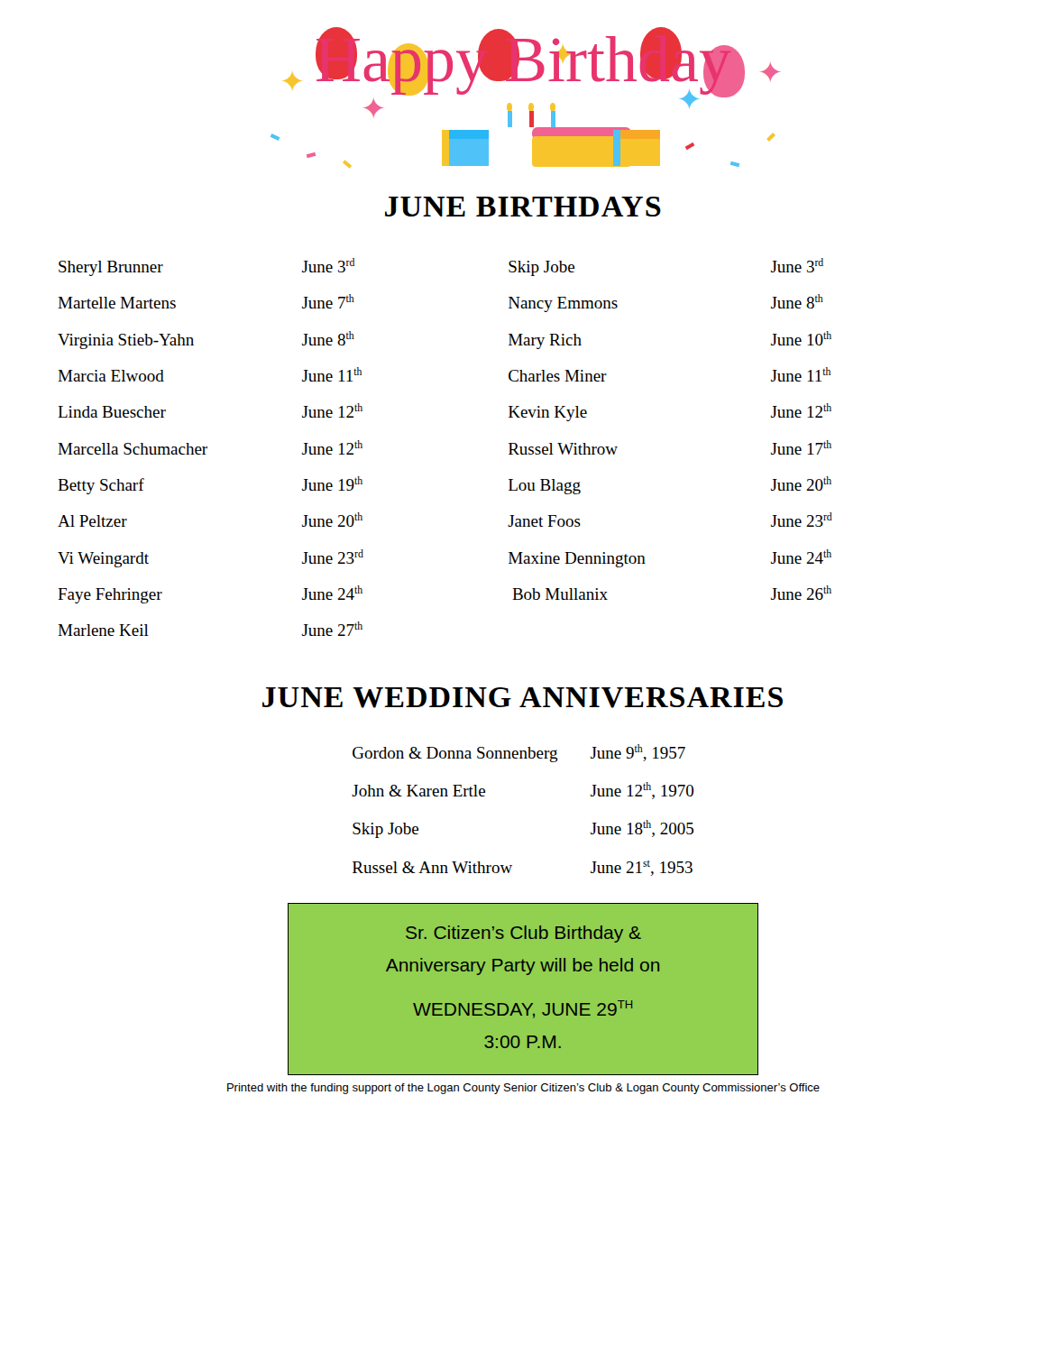✦ ✦ ✦ ✦ ✦
Happy Birthday
JUNE BIRTHDAYS
| Sheryl Brunner | June 3 rd | Skip Jobe | June 3 rd |
| Martelle Martens | June 7 th | Nancy Emmons | June 8 th |
| Virginia Stieb-Yahn | June 8 th | Mary Rich | June 10 th |
| Marcia Elwood | June 11 th | Charles Miner | June 11 th |
| Linda Buescher | June 12 th | Kevin Kyle | June 12 th |
| Marcella Schumacher | June 12 th | Russel Withrow | June 17 th |
| Betty Scharf | June 19 th | Lou Blagg | June 20 th |
| Al Peltzer | June 20 th | Janet Foos | June 23 rd |
| Vi Weingardt | June 23 rd | Maxine Dennington | June 24 th |
| Faye Fehringer | June 24 th | Bob Mullanix | June 26 th |
| Marlene Keil | June 27 th | | |
JUNE WEDDING ANNIVERSARIES
| Gordon & Donna Sonnenberg | June 9 th , 1957 |
| John & Karen Ertle | June 12 th , 1970 |
| Skip Jobe | June 18 th , 2005 |
| Russel & Ann Withrow | June 21 st , 1953 |
Sr. Citizen’s Club Birthday &
Anniversary Party will be held on
Wednesday, June 29th
3:00 P.M.
Printed with the funding support of the Logan County Senior Citizen’s Club & Logan County Commissioner’s Office